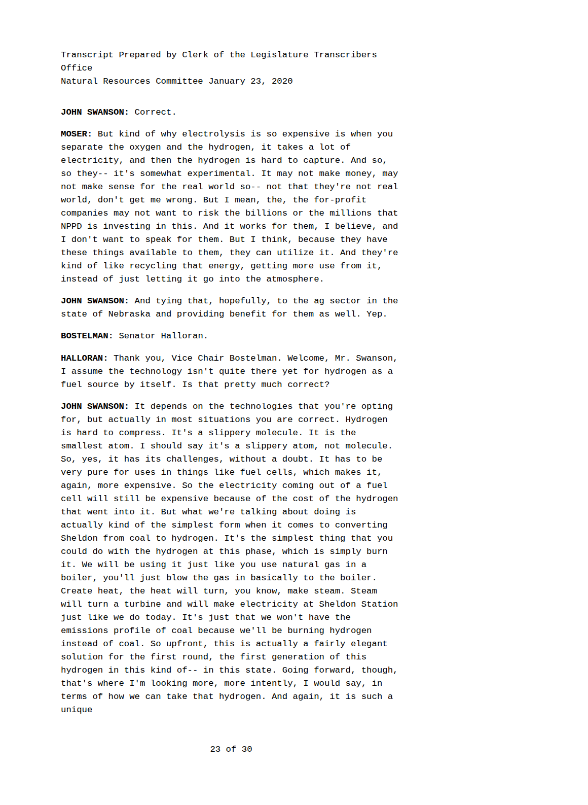Transcript Prepared by Clerk of the Legislature Transcribers Office
Natural Resources Committee January 23, 2020
JOHN SWANSON: Correct.
MOSER: But kind of why electrolysis is so expensive is when you separate the oxygen and the hydrogen, it takes a lot of electricity, and then the hydrogen is hard to capture. And so, so they-- it's somewhat experimental. It may not make money, may not make sense for the real world so-- not that they're not real world, don't get me wrong. But I mean, the, the for-profit companies may not want to risk the billions or the millions that NPPD is investing in this. And it works for them, I believe, and I don't want to speak for them. But I think, because they have these things available to them, they can utilize it. And they're kind of like recycling that energy, getting more use from it, instead of just letting it go into the atmosphere.
JOHN SWANSON: And tying that, hopefully, to the ag sector in the state of Nebraska and providing benefit for them as well. Yep.
BOSTELMAN: Senator Halloran.
HALLORAN: Thank you, Vice Chair Bostelman. Welcome, Mr. Swanson, I assume the technology isn't quite there yet for hydrogen as a fuel source by itself. Is that pretty much correct?
JOHN SWANSON: It depends on the technologies that you're opting for, but actually in most situations you are correct. Hydrogen is hard to compress. It's a slippery molecule. It is the smallest atom. I should say it's a slippery atom, not molecule. So, yes, it has its challenges, without a doubt. It has to be very pure for uses in things like fuel cells, which makes it, again, more expensive. So the electricity coming out of a fuel cell will still be expensive because of the cost of the hydrogen that went into it. But what we're talking about doing is actually kind of the simplest form when it comes to converting Sheldon from coal to hydrogen. It's the simplest thing that you could do with the hydrogen at this phase, which is simply burn it. We will be using it just like you use natural gas in a boiler, you'll just blow the gas in basically to the boiler. Create heat, the heat will turn, you know, make steam. Steam will turn a turbine and will make electricity at Sheldon Station just like we do today. It's just that we won't have the emissions profile of coal because we'll be burning hydrogen instead of coal. So upfront, this is actually a fairly elegant solution for the first round, the first generation of this hydrogen in this kind of-- in this state. Going forward, though, that's where I'm looking more, more intently, I would say, in terms of how we can take that hydrogen. And again, it is such a unique
23 of 30